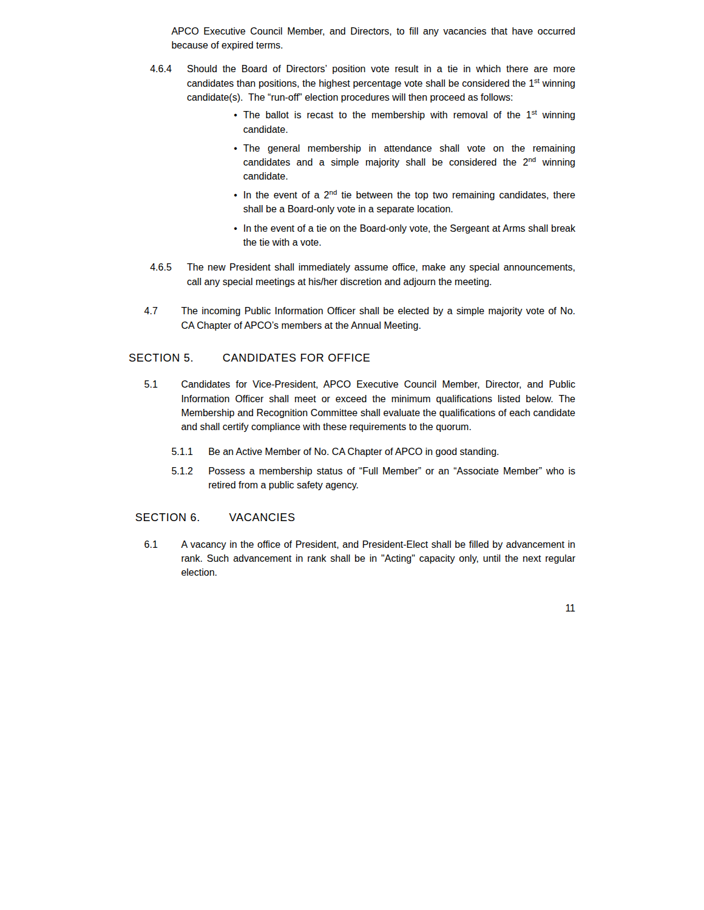APCO Executive Council Member, and Directors, to fill any vacancies that have occurred because of expired terms.
4.6.4
Should the Board of Directors’ position vote result in a tie in which there are more candidates than positions, the highest percentage vote shall be considered the 1st winning candidate(s). The “run-off” election procedures will then proceed as follows:
• The ballot is recast to the membership with removal of the 1st winning candidate.
• The general membership in attendance shall vote on the remaining candidates and a simple majority shall be considered the 2nd winning candidate.
• In the event of a 2nd tie between the top two remaining candidates, there shall be a Board-only vote in a separate location.
• In the event of a tie on the Board-only vote, the Sergeant at Arms shall break the tie with a vote.
4.6.5
The new President shall immediately assume office, make any special announcements, call any special meetings at his/her discretion and adjourn the meeting.
4.7
The incoming Public Information Officer shall be elected by a simple majority vote of No. CA Chapter of APCO’s members at the Annual Meeting.
SECTION 5. CANDIDATES FOR OFFICE
5.1
Candidates for Vice-President, APCO Executive Council Member, Director, and Public Information Officer shall meet or exceed the minimum qualifications listed below. The Membership and Recognition Committee shall evaluate the qualifications of each candidate and shall certify compliance with these requirements to the quorum.
5.1.1
Be an Active Member of No. CA Chapter of APCO in good standing.
5.1.2
Possess a membership status of “Full Member” or an “Associate Member” who is retired from a public safety agency.
SECTION 6. VACANCIES
6.1
A vacancy in the office of President, and President-Elect shall be filled by advancement in rank. Such advancement in rank shall be in "Acting" capacity only, until the next regular election.
11